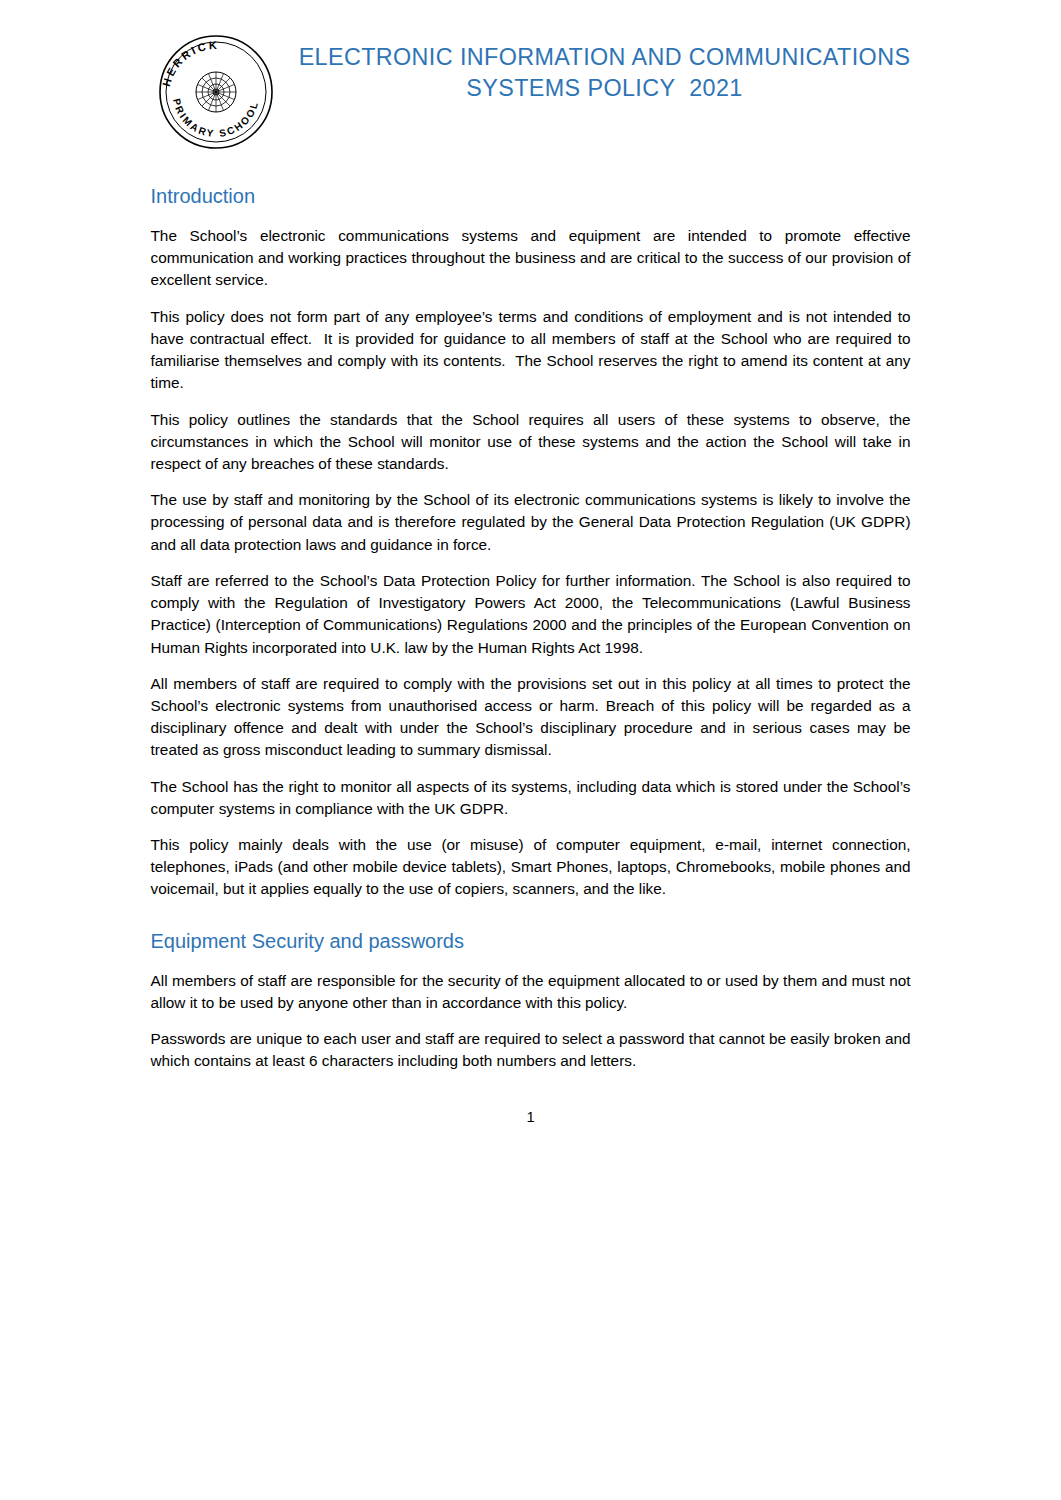HERRICK PRIMARY SCHOOL
ELECTRONIC INFORMATION AND COMMUNICATIONS
SYSTEMS POLICY 2021
Introduction
The School’s electronic communications systems and equipment are intended to promote effective communication and working practices throughout the business and are critical to the success of our provision of excellent service.
This policy does not form part of any employee’s terms and conditions of employment and is not intended to have contractual effect. It is provided for guidance to all members of staff at the School who are required to familiarise themselves and comply with its contents. The School reserves the right to amend its content at any time.
This policy outlines the standards that the School requires all users of these systems to observe, the circumstances in which the School will monitor use of these systems and the action the School will take in respect of any breaches of these standards.
The use by staff and monitoring by the School of its electronic communications systems is likely to involve the processing of personal data and is therefore regulated by the General Data Protection Regulation (UK GDPR) and all data protection laws and guidance in force.
Staff are referred to the School’s Data Protection Policy for further information. The School is also required to comply with the Regulation of Investigatory Powers Act 2000, the Telecommunications (Lawful Business Practice) (Interception of Communications) Regulations 2000 and the principles of the European Convention on Human Rights incorporated into U.K. law by the Human Rights Act 1998.
All members of staff are required to comply with the provisions set out in this policy at all times to protect the School’s electronic systems from unauthorised access or harm. Breach of this policy will be regarded as a disciplinary offence and dealt with under the School’s disciplinary procedure and in serious cases may be treated as gross misconduct leading to summary dismissal.
The School has the right to monitor all aspects of its systems, including data which is stored under the School’s computer systems in compliance with the UK GDPR.
This policy mainly deals with the use (or misuse) of computer equipment, e-mail, internet connection, telephones, iPads (and other mobile device tablets), Smart Phones, laptops, Chromebooks, mobile phones and voicemail, but it applies equally to the use of copiers, scanners, and the like.
Equipment Security and passwords
All members of staff are responsible for the security of the equipment allocated to or used by them and must not allow it to be used by anyone other than in accordance with this policy.
Passwords are unique to each user and staff are required to select a password that cannot be easily broken and which contains at least 6 characters including both numbers and letters.
1